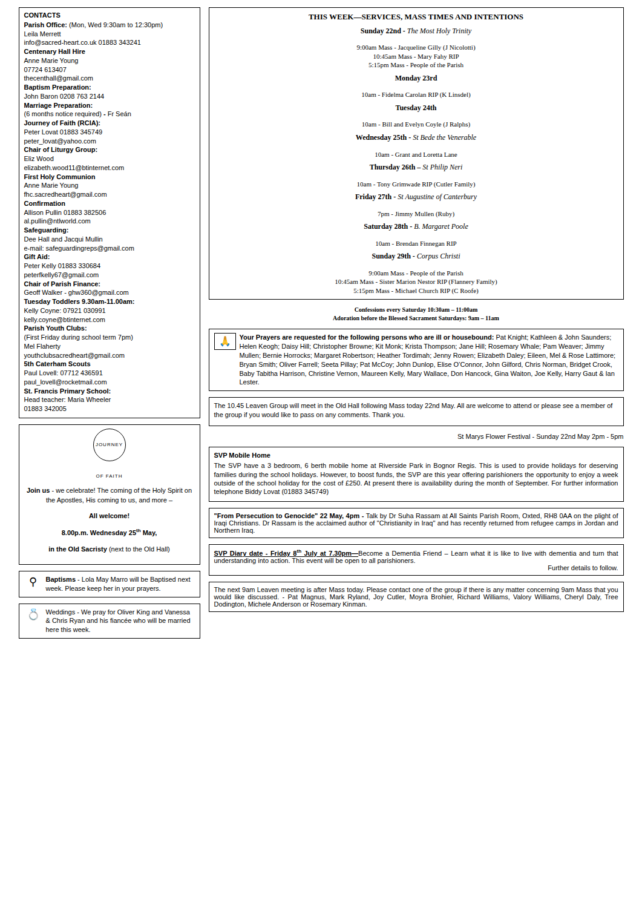CONTACTS
Parish Office: (Mon, Wed 9:30am to 12:30pm)
Leila Merrett
info@sacred-heart.co.uk 01883 343241
Centenary Hall Hire
Anne Marie Young
07724 613407
thecenthall@gmail.com
Baptism Preparation:
John Baron 0208 763 2144
Marriage Preparation:
(6 months notice required) - Fr Seán
Journey of Faith (RCIA):
Peter Lovat 01883 345749
peter_lovat@yahoo.com
Chair of Liturgy Group:
Eliz Wood
elizabeth.wood11@btinternet.com
First Holy Communion
Anne Marie Young
fhc.sacredheart@gmail.com
Confirmation
Allison Pullin 01883 382506
al.pullin@ntlworld.com
Safeguarding:
Dee Hall and Jacqui Mullin
e-mail: safeguardingreps@gmail.com
Gift Aid:
Peter Kelly 01883 330684
peterfkelly67@gmail.com
Chair of Parish Finance:
Geoff Walker - ghw360@gmail.com
Tuesday Toddlers 9.30am-11.00am:
Kelly Coyne: 07921 030991
kelly.coyne@btinternet.com
Parish Youth Clubs:
(First Friday during school term 7pm)
Mel Flaherty
youthclubsacredheart@gmail.com
5th Caterham Scouts
Paul Lovell: 07712 436591
paul_lovell@rocketmail.com
St. Francis Primary School:
Head teacher: Maria Wheeler
01883 342005
JOURNEY OF FAITH
Join us - we celebrate! The coming of the Holy Spirit on the Apostles, His coming to us, and more –
All welcome!
8.00p.m. Wednesday 25th May,
in the Old Sacristy (next to the Old Hall)
⚲
Baptisms - Lola May Marro will be Baptised next week. Please keep her in your prayers.
💍
Weddings - We pray for Oliver King and Vanessa & Chris Ryan and his fiancée who will be married here this week.
THIS WEEK—SERVICES, MASS TIMES AND INTENTIONS
Sunday 22nd - The Most Holy Trinity
9:00am Mass - Jacqueline Gilly (J Nicolotti)
10:45am Mass - Mary Fahy RIP
5:15pm Mass - People of the Parish
Monday 23rd
10am - Fidelma Carolan RIP (K Linsdel)
Tuesday 24th
10am - Bill and Evelyn Coyle (J Ralphs)
Wednesday 25th - St Bede the Venerable
10am - Grant and Loretta Lane
Thursday 26th – St Philip Neri
10am - Tony Grimwade RIP (Cutler Family)
Friday 27th - St Augustine of Canterbury
7pm - Jimmy Mullen (Ruby)
Saturday 28th - B. Margaret Poole
10am - Brendan Finnegan RIP
Sunday 29th - Corpus Christi
9:00am Mass - People of the Parish
10:45am Mass - Sister Marion Nestor RIP (Flannery Family)
5:15pm Mass - Michael Church RIP (C Roofe)
Confessions every Saturday 10:30am – 11:00am
Adoration before the Blessed Sacrament Saturdays: 9am – 11am
🙏
Your Prayers are requested for the following persons who are ill or housebound: Pat Knight; Kathleen & John Saunders; Helen Keogh; Daisy Hill; Christopher Browne; Kit Monk; Krista Thompson; Jane Hill; Rosemary Whale; Pam Weaver; Jimmy Mullen; Bernie Horrocks; Margaret Robertson; Heather Tordimah; Jenny Rowen; Elizabeth Daley; Eileen, Mel & Rose Lattimore; Bryan Smith; Oliver Farrell; Seeta Pillay; Pat McCoy; John Dunlop, Elise O’Connor, John Gilford, Chris Norman, Bridget Crook, Baby Tabitha Harrison, Christine Vernon, Maureen Kelly, Mary Wallace, Don Hancock, Gina Waiton, Joe Kelly, Harry Gaut & Ian Lester.
The 10.45 Leaven Group will meet in the Old Hall following Mass today 22nd May. All are welcome to attend or please see a member of the group if you would like to pass on any comments. Thank you.
St Marys Flower Festival - Sunday 22nd May 2pm - 5pm
SVP Mobile Home
The SVP have a 3 bedroom, 6 berth mobile home at Riverside Park in Bognor Regis. This is used to provide holidays for deserving families during the school holidays. However, to boost funds, the SVP are this year offering parishioners the opportunity to enjoy a week outside of the school holiday for the cost of £250. At present there is availability during the month of September. For further information telephone Biddy Lovat (01883 345749)
"From Persecution to Genocide" 22 May, 4pm - Talk by Dr Suha Rassam at All Saints Parish Room, Oxted, RH8 0AA on the plight of Iraqi Christians. Dr Rassam is the acclaimed author of "Christianity in Iraq" and has recently returned from refugee camps in Jordan and Northern Iraq.
SVP Diary date - Friday 8th July at 7.30pm—Become a Dementia Friend – Learn what it is like to live with dementia and turn that understanding into action. This event will be open to all parishioners.
Further details to follow.
The next 9am Leaven meeting is after Mass today. Please contact one of the group if there is any matter concerning 9am Mass that you would like discussed. - Pat Magnus, Mark Ryland, Joy Cutler, Moyra Brohier, Richard Williams, Valory Williams, Cheryl Daly, Tree Dodington, Michele Anderson or Rosemary Kinman.